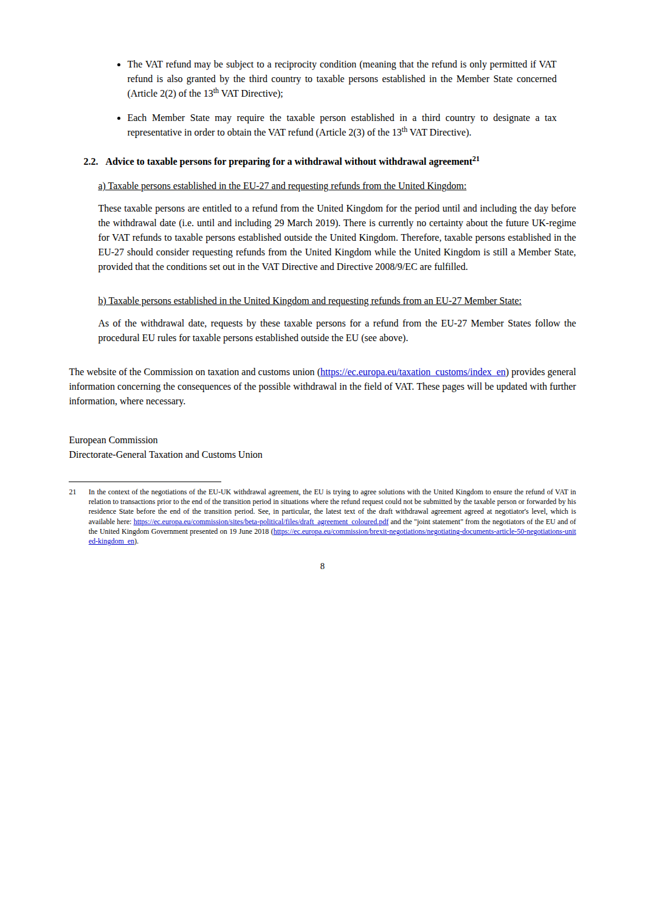The VAT refund may be subject to a reciprocity condition (meaning that the refund is only permitted if VAT refund is also granted by the third country to taxable persons established in the Member State concerned (Article 2(2) of the 13th VAT Directive);
Each Member State may require the taxable person established in a third country to designate a tax representative in order to obtain the VAT refund (Article 2(3) of the 13th VAT Directive).
2.2. Advice to taxable persons for preparing for a withdrawal without withdrawal agreement21
a) Taxable persons established in the EU-27 and requesting refunds from the United Kingdom:
These taxable persons are entitled to a refund from the United Kingdom for the period until and including the day before the withdrawal date (i.e. until and including 29 March 2019). There is currently no certainty about the future UK-regime for VAT refunds to taxable persons established outside the United Kingdom. Therefore, taxable persons established in the EU-27 should consider requesting refunds from the United Kingdom while the United Kingdom is still a Member State, provided that the conditions set out in the VAT Directive and Directive 2008/9/EC are fulfilled.
b) Taxable persons established in the United Kingdom and requesting refunds from an EU-27 Member State:
As of the withdrawal date, requests by these taxable persons for a refund from the EU-27 Member States follow the procedural EU rules for taxable persons established outside the EU (see above).
The website of the Commission on taxation and customs union (https://ec.europa.eu/taxation_customs/index_en) provides general information concerning the consequences of the possible withdrawal in the field of VAT. These pages will be updated with further information, where necessary.
European Commission
Directorate-General Taxation and Customs Union
21
In the context of the negotiations of the EU-UK withdrawal agreement, the EU is trying to agree solutions with the United Kingdom to ensure the refund of VAT in relation to transactions prior to the end of the transition period in situations where the refund request could not be submitted by the taxable person or forwarded by his residence State before the end of the transition period. See, in particular, the latest text of the draft withdrawal agreement agreed at negotiator's level, which is available here: https://ec.europa.eu/commission/sites/beta-political/files/draft_agreement_coloured.pdf and the "joint statement" from the negotiators of the EU and of the United Kingdom Government presented on 19 June 2018 (https://ec.europa.eu/commission/brexit-negotiations/negotiating-documents-article-50-negotiations-united-kingdom_en).
8